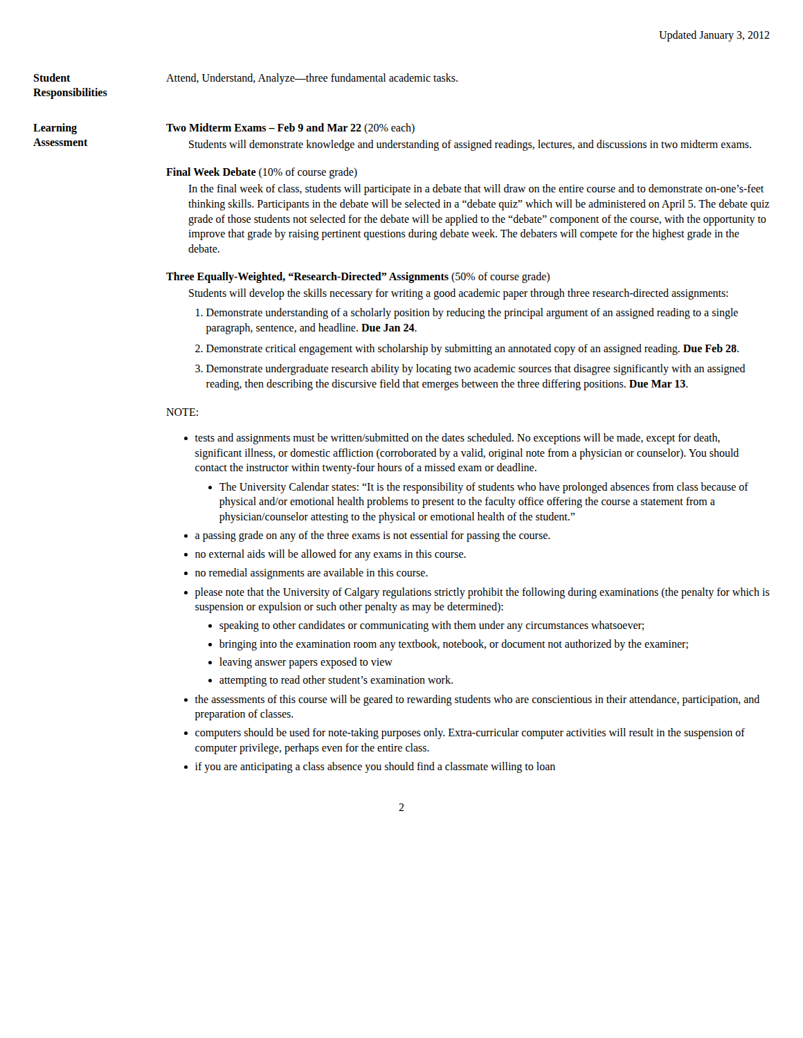Updated January 3, 2012
Student
Responsibilities
Attend, Understand, Analyze—three fundamental academic tasks.
Learning
Assessment
Two Midterm Exams – Feb 9 and Mar 22 (20% each)
Students will demonstrate knowledge and understanding of assigned readings, lectures, and discussions in two midterm exams.
Final Week Debate (10% of course grade)
In the final week of class, students will participate in a debate that will draw on the entire course and to demonstrate on-one’s-feet thinking skills. Participants in the debate will be selected in a “debate quiz” which will be administered on April 5. The debate quiz grade of those students not selected for the debate will be applied to the “debate” component of the course, with the opportunity to improve that grade by raising pertinent questions during debate week. The debaters will compete for the highest grade in the debate.
Three Equally-Weighted, “Research-Directed” Assignments (50% of course grade)
Students will develop the skills necessary for writing a good academic paper through three research-directed assignments:
Demonstrate understanding of a scholarly position by reducing the principal argument of an assigned reading to a single paragraph, sentence, and headline. Due Jan 24.
Demonstrate critical engagement with scholarship by submitting an annotated copy of an assigned reading. Due Feb 28.
Demonstrate undergraduate research ability by locating two academic sources that disagree significantly with an assigned reading, then describing the discursive field that emerges between the three differing positions. Due Mar 13.
NOTE:
tests and assignments must be written/submitted on the dates scheduled. No exceptions will be made, except for death, significant illness, or domestic affliction (corroborated by a valid, original note from a physician or counselor). You should contact the instructor within twenty-four hours of a missed exam or deadline.
The University Calendar states: “It is the responsibility of students who have prolonged absences from class because of physical and/or emotional health problems to present to the faculty office offering the course a statement from a physician/counselor attesting to the physical or emotional health of the student.”
a passing grade on any of the three exams is not essential for passing the course.
no external aids will be allowed for any exams in this course.
no remedial assignments are available in this course.
please note that the University of Calgary regulations strictly prohibit the following during examinations (the penalty for which is suspension or expulsion or such other penalty as may be determined):
speaking to other candidates or communicating with them under any circumstances whatsoever;
bringing into the examination room any textbook, notebook, or document not authorized by the examiner;
leaving answer papers exposed to view
attempting to read other student’s examination work.
the assessments of this course will be geared to rewarding students who are conscientious in their attendance, participation, and preparation of classes.
computers should be used for note-taking purposes only. Extra-curricular computer activities will result in the suspension of computer privilege, perhaps even for the entire class.
if you are anticipating a class absence you should find a classmate willing to loan
2